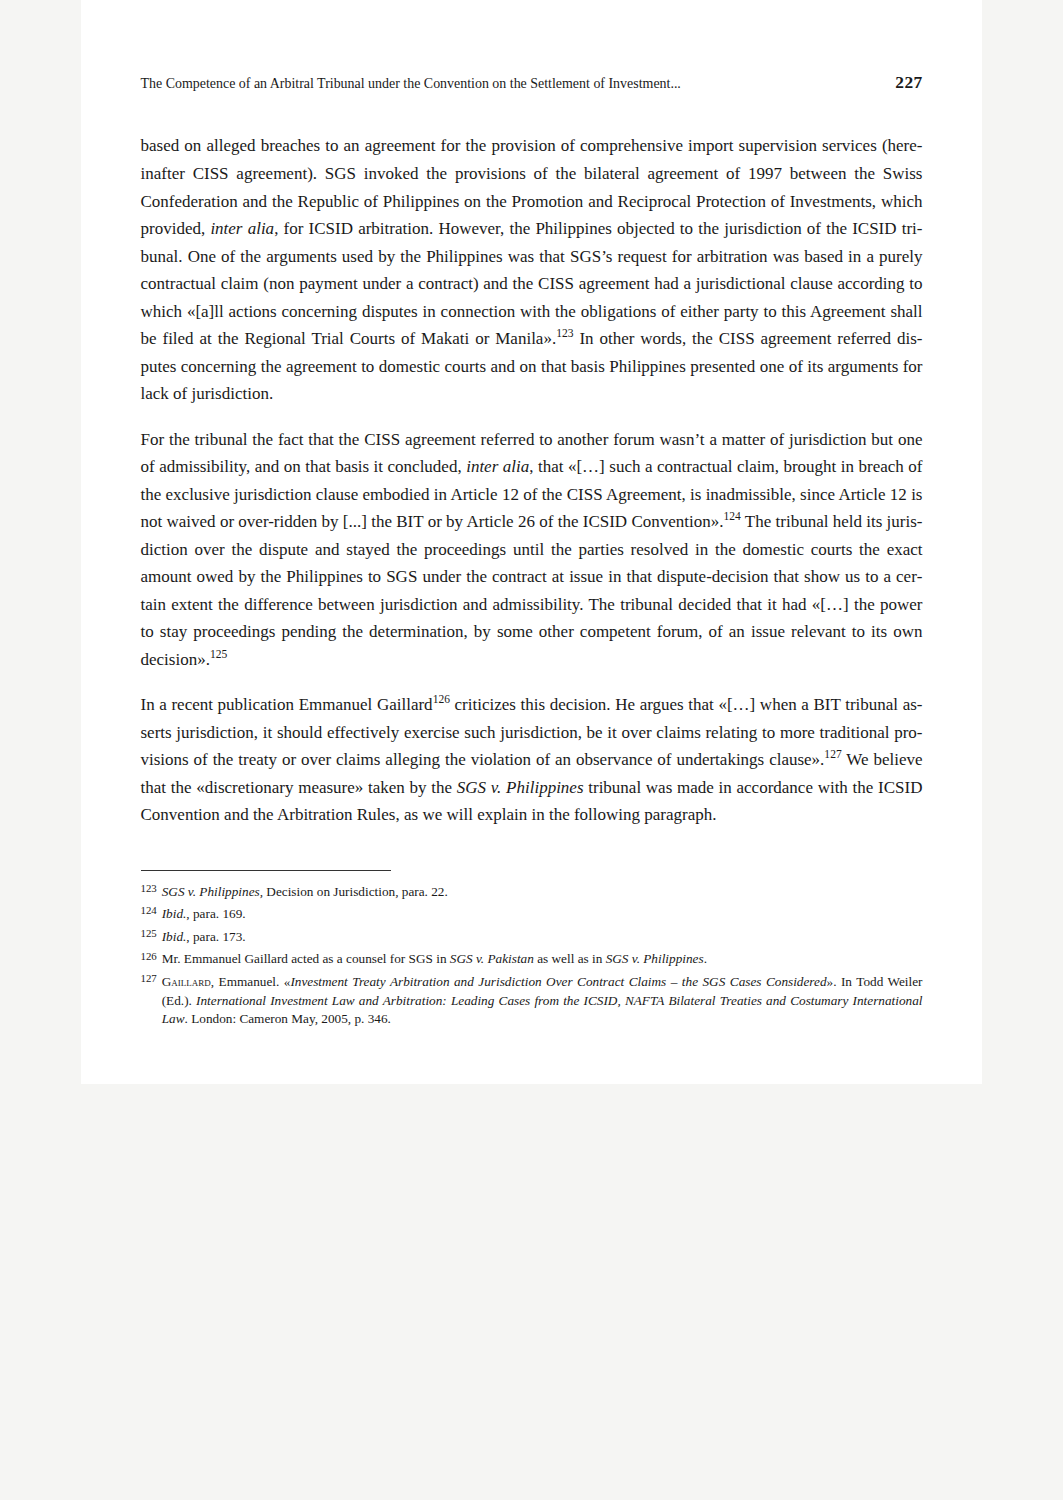The Competence of an Arbitral Tribunal under the Convention on the Settlement of Investment... 227
based on alleged breaches to an agreement for the provision of comprehensive import supervision services (hereinafter CISS agreement). SGS invoked the provisions of the bilateral agreement of 1997 between the Swiss Confederation and the Republic of Philippines on the Promotion and Reciprocal Protection of Investments, which provided, inter alia, for ICSID arbitration. However, the Philippines objected to the jurisdiction of the ICSID tribunal. One of the arguments used by the Philippines was that SGS’s request for arbitration was based in a purely contractual claim (non payment under a contract) and the CISS agreement had a jurisdictional clause according to which «[a]ll actions concerning disputes in connection with the obligations of either party to this Agreement shall be filed at the Regional Trial Courts of Makati or Manila».123 In other words, the CISS agreement referred disputes concerning the agreement to domestic courts and on that basis Philippines presented one of its arguments for lack of jurisdiction.
For the tribunal the fact that the CISS agreement referred to another forum wasn’t a matter of jurisdiction but one of admissibility, and on that basis it concluded, inter alia, that «[…] such a contractual claim, brought in breach of the exclusive jurisdiction clause embodied in Article 12 of the CISS Agreement, is inadmissible, since Article 12 is not waived or over-ridden by [...] the BIT or by Article 26 of the ICSID Convention».124 The tribunal held its jurisdiction over the dispute and stayed the proceedings until the parties resolved in the domestic courts the exact amount owed by the Philippines to SGS under the contract at issue in that dispute-decision that show us to a certain extent the difference between jurisdiction and admissibility. The tribunal decided that it had «[…] the power to stay proceedings pending the determination, by some other competent forum, of an issue relevant to its own decision».125
In a recent publication Emmanuel Gaillard126 criticizes this decision. He argues that «[…] when a BIT tribunal asserts jurisdiction, it should effectively exercise such jurisdiction, be it over claims relating to more traditional provisions of the treaty or over claims alleging the violation of an observance of undertakings clause».127 We believe that the «discretionary measure» taken by the SGS v. Philippines tribunal was made in accordance with the ICSID Convention and the Arbitration Rules, as we will explain in the following paragraph.
123 SGS v. Philippines, Decision on Jurisdiction, para. 22.
124 Ibid., para. 169.
125 Ibid., para. 173.
126 Mr. Emmanuel Gaillard acted as a counsel for SGS in SGS v. Pakistan as well as in SGS v. Philippines.
127 Gaillard, Emmanuel. «Investment Treaty Arbitration and Jurisdiction Over Contract Claims – the SGS Cases Considered». In Todd Weiler (Ed.). International Investment Law and Arbitration: Leading Cases from the ICSID, NAFTA Bilateral Treaties and Costumary International Law. London: Cameron May, 2005, p. 346.